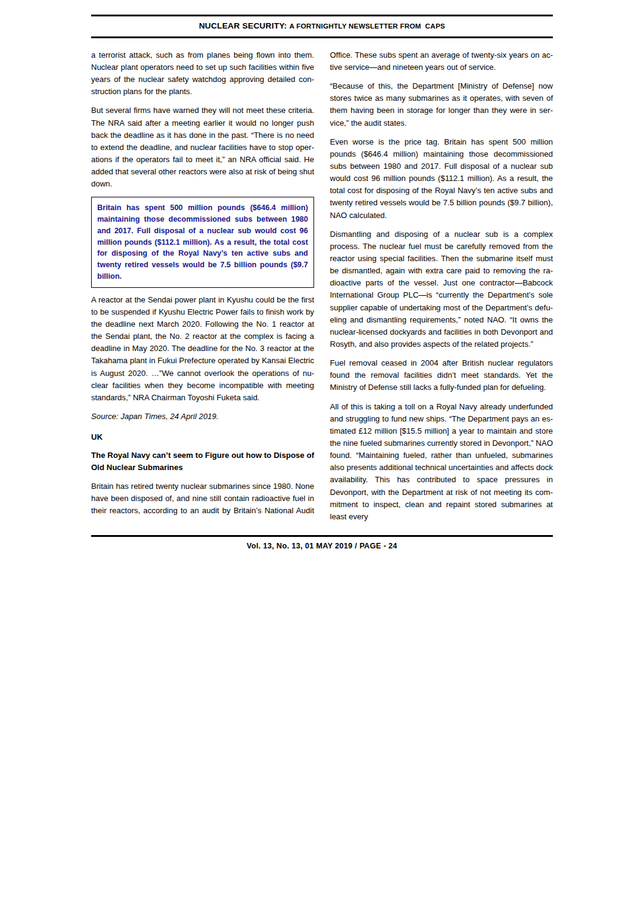NUCLEAR SECURITY: A FORTNIGHTLY NEWSLETTER FROM CAPS
a terrorist attack, such as from planes being flown into them. Nuclear plant operators need to set up such facilities within five years of the nuclear safety watchdog approving detailed construction plans for the plants.
But several firms have warned they will not meet these criteria. The NRA said after a meeting earlier it would no longer push back the deadline as it has done in the past. “There is no need to extend the deadline, and nuclear facilities have to stop operations if the operators fail to meet it,” an NRA official said. He added that several other reactors were also at risk of being shut down.
Britain has spent 500 million pounds ($646.4 million) maintaining those decommissioned subs between 1980 and 2017. Full disposal of a nuclear sub would cost 96 million pounds ($112.1 million). As a result, the total cost for disposing of the Royal Navy’s ten active subs and twenty retired vessels would be 7.5 billion pounds ($9.7 billion.
A reactor at the Sendai power plant in Kyushu could be the first to be suspended if Kyushu Electric Power fails to finish work by the deadline next March 2020. Following the No. 1 reactor at the Sendai plant, the No. 2 reactor at the complex is facing a deadline in May 2020. The deadline for the No. 3 reactor at the Takahama plant in Fukui Prefecture operated by Kansai Electric is August 2020. …”We cannot overlook the operations of nuclear facilities when they become incompatible with meeting standards,” NRA Chairman Toyoshi Fuketa said.
Source: Japan Times, 24 April 2019.
UK
The Royal Navy can’t seem to Figure out how to Dispose of Old Nuclear Submarines
Britain has retired twenty nuclear submarines since 1980. None have been disposed of, and nine still contain radioactive fuel in their reactors, according to an audit by Britain’s National Audit Office. These subs spent an average of twenty-six years on active service—and nineteen years out of service.
“Because of this, the Department [Ministry of Defense] now stores twice as many submarines as it operates, with seven of them having been in storage for longer than they were in service,” the audit states.
Even worse is the price tag. Britain has spent 500 million pounds ($646.4 million) maintaining those decommissioned subs between 1980 and 2017. Full disposal of a nuclear sub would cost 96 million pounds ($112.1 million). As a result, the total cost for disposing of the Royal Navy’s ten active subs and twenty retired vessels would be 7.5 billion pounds ($9.7 billion), NAO calculated.
Dismantling and disposing of a nuclear sub is a complex process. The nuclear fuel must be carefully removed from the reactor using special facilities. Then the submarine itself must be dismantled, again with extra care paid to removing the radioactive parts of the vessel. Just one contractor—Babcock International Group PLC—is “currently the Department’s sole supplier capable of undertaking most of the Department’s defueling and dismantling requirements,” noted NAO. “It owns the nuclear-licensed dockyards and facilities in both Devonport and Rosyth, and also provides aspects of the related projects.”
Fuel removal ceased in 2004 after British nuclear regulators found the removal facilities didn’t meet standards. Yet the Ministry of Defense still lacks a fully-funded plan for defueling.
All of this is taking a toll on a Royal Navy already underfunded and struggling to fund new ships. “The Department pays an estimated £12 million [$15.5 million] a year to maintain and store the nine fueled submarines currently stored in Devonport,” NAO found. “Maintaining fueled, rather than unfueled, submarines also presents additional technical uncertainties and affects dock availability. This has contributed to space pressures in Devonport, with the Department at risk of not meeting its commitment to inspect, clean and repaint stored submarines at least every
Vol. 13, No. 13, 01 MAY 2019 / PAGE - 24